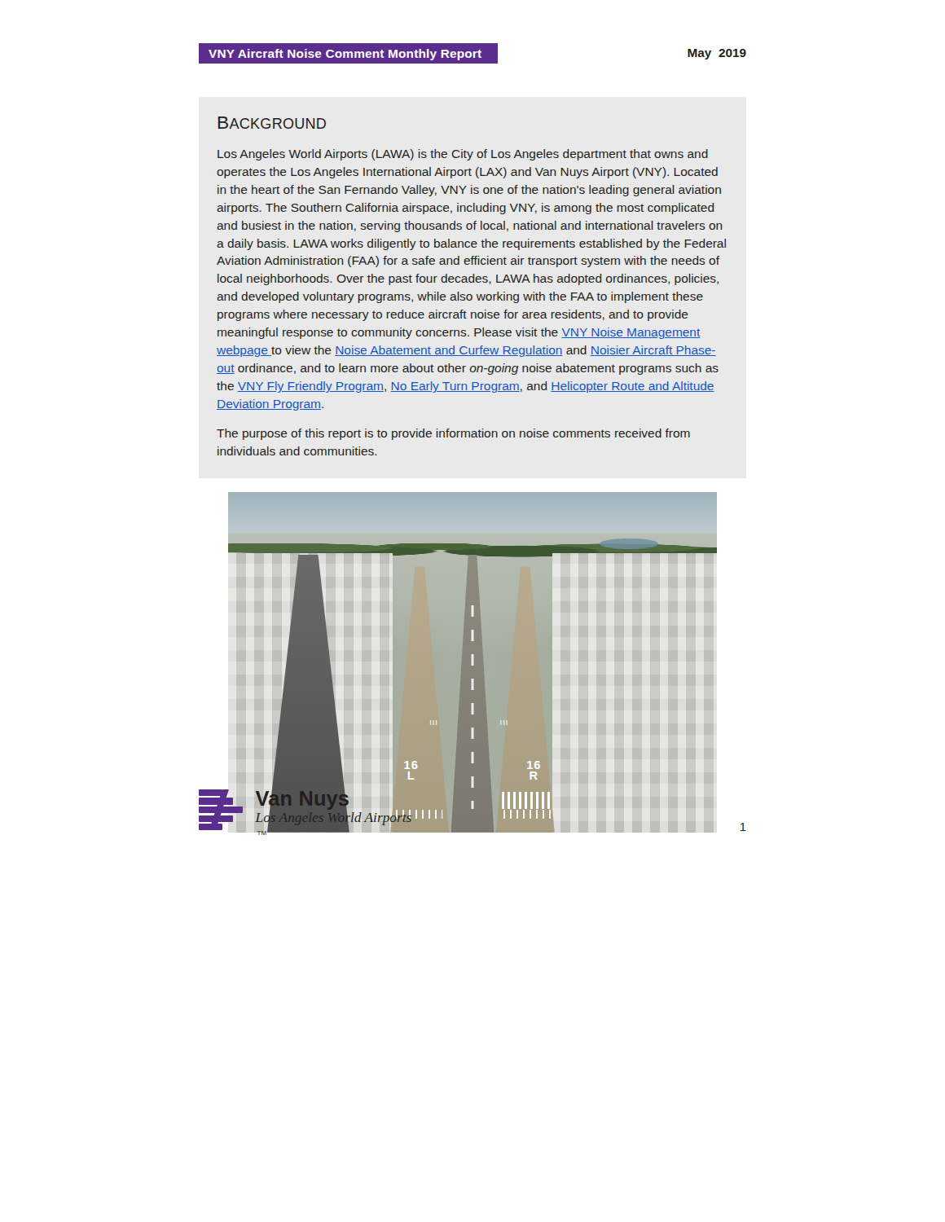VNY Aircraft Noise Comment Monthly Report
May 2019
BACKGROUND
Los Angeles World Airports (LAWA) is the City of Los Angeles department that owns and operates the Los Angeles International Airport (LAX) and Van Nuys Airport (VNY). Located in the heart of the San Fernando Valley, VNY is one of the nation's leading general aviation airports. The Southern California airspace, including VNY, is among the most complicated and busiest in the nation, serving thousands of local, national and international travelers on a daily basis. LAWA works diligently to balance the requirements established by the Federal Aviation Administration (FAA) for a safe and efficient air transport system with the needs of local neighborhoods. Over the past four decades, LAWA has adopted ordinances, policies, and developed voluntary programs, while also working with the FAA to implement these programs where necessary to reduce aircraft noise for area residents, and to provide meaningful response to community concerns. Please visit the VNY Noise Management webpage to view the Noise Abatement and Curfew Regulation and Noisier Aircraft Phase-out ordinance, and to learn more about other on-going noise abatement programs such as the VNY Fly Friendly Program, No Early Turn Program, and Helicopter Route and Altitude Deviation Program.
The purpose of this report is to provide information on noise comments received from individuals and communities.
III
III
16
L
16
R
Van Nuys
Los Angeles World Airports
TM
1